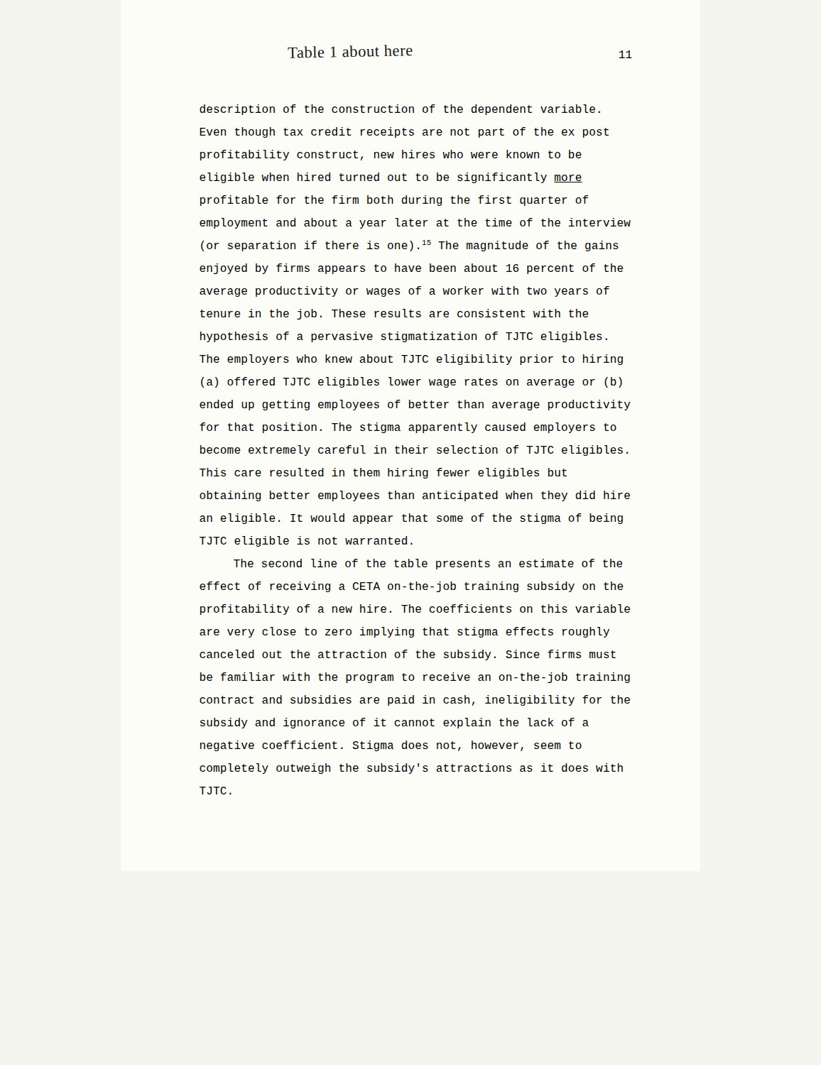11
Table 1 about here
description of the construction of the dependent variable. Even though tax credit receipts are not part of the ex post profitability construct, new hires who were known to be eligible when hired turned out to be significantly more profitable for the firm both during the first quarter of employment and about a year later at the time of the interview (or separation if there is one).15 The magnitude of the gains enjoyed by firms appears to have been about 16 percent of the average productivity or wages of a worker with two years of tenure in the job. These results are consistent with the hypothesis of a pervasive stigmatization of TJTC eligibles. The employers who knew about TJTC eligibility prior to hiring (a) offered TJTC eligibles lower wage rates on average or (b) ended up getting employees of better than average productivity for that position. The stigma apparently caused employers to become extremely careful in their selection of TJTC eligibles. This care resulted in them hiring fewer eligibles but obtaining better employees than anticipated when they did hire an eligible. It would appear that some of the stigma of being TJTC eligible is not warranted.
The second line of the table presents an estimate of the effect of receiving a CETA on-the-job training subsidy on the profitability of a new hire. The coefficients on this variable are very close to zero implying that stigma effects roughly canceled out the attraction of the subsidy. Since firms must be familiar with the program to receive an on-the-job training contract and subsidies are paid in cash, ineligibility for the subsidy and ignorance of it cannot explain the lack of a negative coefficient. Stigma does not, however, seem to completely outweigh the subsidy's attractions as it does with TJTC.